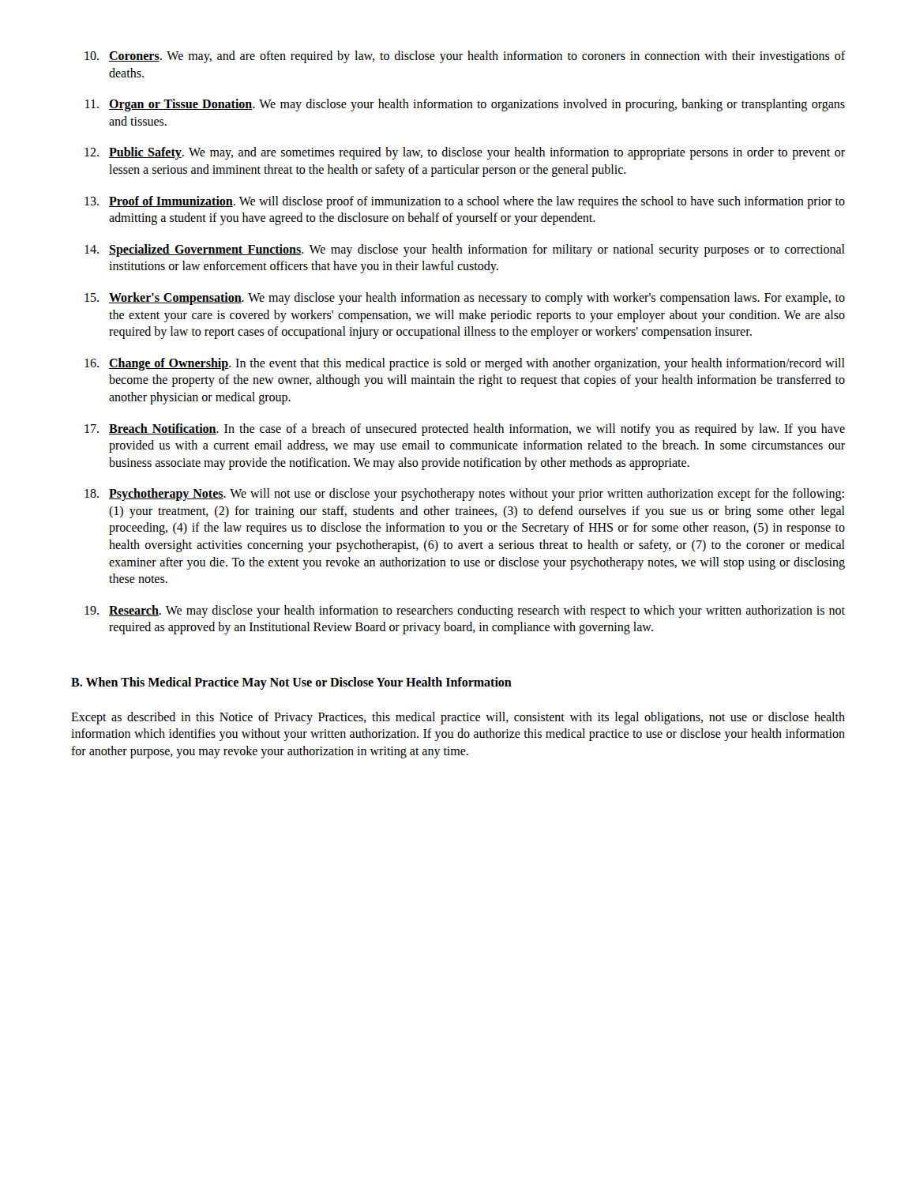Coroners. We may, and are often required by law, to disclose your health information to coroners in connection with their investigations of deaths.
Organ or Tissue Donation. We may disclose your health information to organizations involved in procuring, banking or transplanting organs and tissues.
Public Safety. We may, and are sometimes required by law, to disclose your health information to appropriate persons in order to prevent or lessen a serious and imminent threat to the health or safety of a particular person or the general public.
Proof of Immunization. We will disclose proof of immunization to a school where the law requires the school to have such information prior to admitting a student if you have agreed to the disclosure on behalf of yourself or your dependent.
Specialized Government Functions. We may disclose your health information for military or national security purposes or to correctional institutions or law enforcement officers that have you in their lawful custody.
Worker's Compensation. We may disclose your health information as necessary to comply with worker's compensation laws. For example, to the extent your care is covered by workers' compensation, we will make periodic reports to your employer about your condition. We are also required by law to report cases of occupational injury or occupational illness to the employer or workers' compensation insurer.
Change of Ownership. In the event that this medical practice is sold or merged with another organization, your health information/record will become the property of the new owner, although you will maintain the right to request that copies of your health information be transferred to another physician or medical group.
Breach Notification. In the case of a breach of unsecured protected health information, we will notify you as required by law. If you have provided us with a current email address, we may use email to communicate information related to the breach. In some circumstances our business associate may provide the notification. We may also provide notification by other methods as appropriate.
Psychotherapy Notes. We will not use or disclose your psychotherapy notes without your prior written authorization except for the following: (1) your treatment, (2) for training our staff, students and other trainees, (3) to defend ourselves if you sue us or bring some other legal proceeding, (4) if the law requires us to disclose the information to you or the Secretary of HHS or for some other reason, (5) in response to health oversight activities concerning your psychotherapist, (6) to avert a serious threat to health or safety, or (7) to the coroner or medical examiner after you die. To the extent you revoke an authorization to use or disclose your psychotherapy notes, we will stop using or disclosing these notes.
Research. We may disclose your health information to researchers conducting research with respect to which your written authorization is not required as approved by an Institutional Review Board or privacy board, in compliance with governing law.
B. When This Medical Practice May Not Use or Disclose Your Health Information
Except as described in this Notice of Privacy Practices, this medical practice will, consistent with its legal obligations, not use or disclose health information which identifies you without your written authorization. If you do authorize this medical practice to use or disclose your health information for another purpose, you may revoke your authorization in writing at any time.